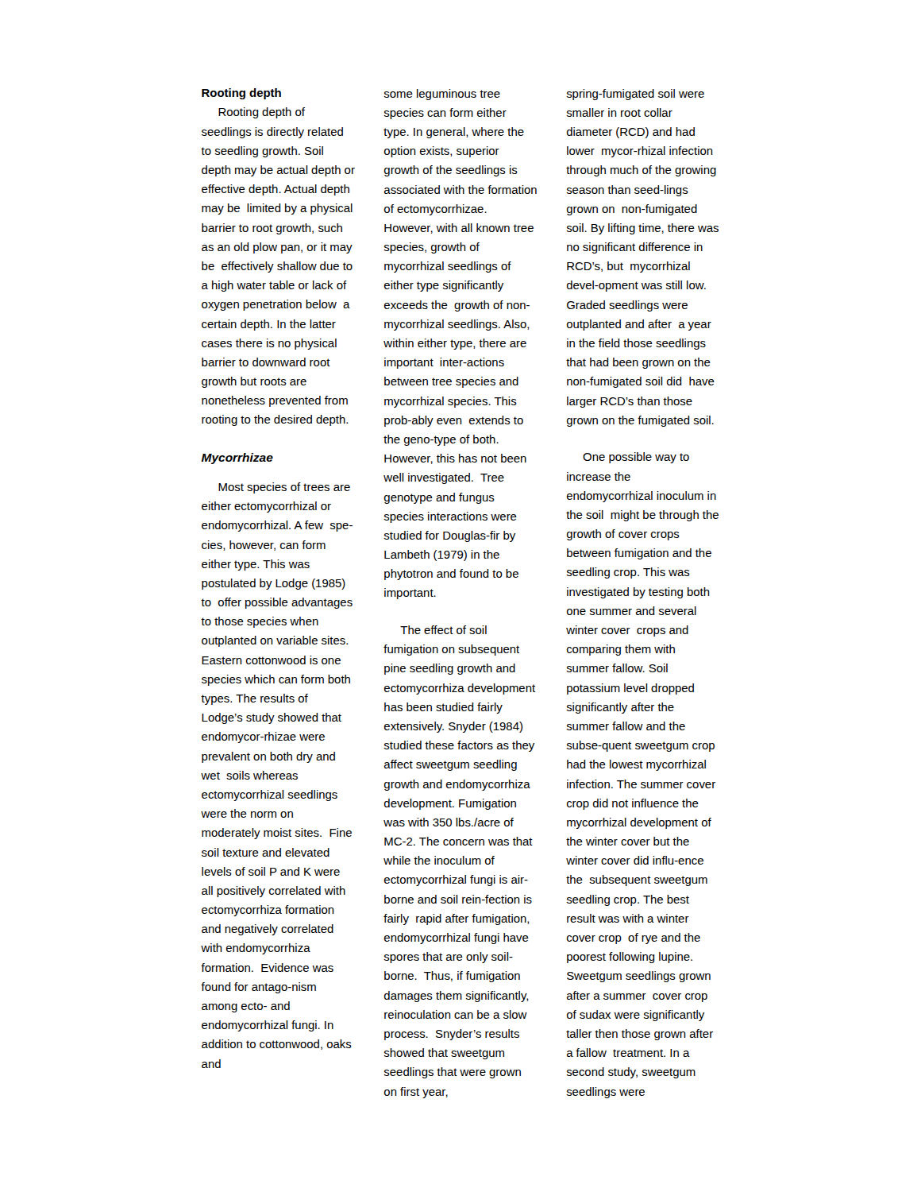Rooting depth
Rooting depth of seedlings is directly related to seedling growth. Soil depth may be actual depth or effective depth. Actual depth may be limited by a physical barrier to root growth, such as an old plow pan, or it may be effectively shallow due to a high water table or lack of oxygen penetration below a certain depth. In the latter cases there is no physical barrier to downward root growth but roots are nonetheless prevented from rooting to the desired depth.
Mycorrhizae
Most species of trees are either ectomycorrhizal or endomycorrhizal. A few spe-cies, however, can form either type. This was postulated by Lodge (1985) to offer possible advantages to those species when outplanted on variable sites. Eastern cottonwood is one species which can form both types. The results of Lodge’s study showed that endomycor-rhizae were prevalent on both dry and wet soils whereas ectomycorrhizal seedlings were the norm on moderately moist sites. Fine soil texture and elevated levels of soil P and K were all positively correlated with ectomycorrhiza formation and negatively correlated with endomycorrhiza formation. Evidence was found for antago-nism among ecto- and endomycorrhizal fungi. In addition to cottonwood, oaks and
some leguminous tree species can form either type. In general, where the option exists, superior growth of the seedlings is associated with the formation of ectomycorrhizae. However, with all known tree species, growth of mycorrhizal seedlings of either type significantly exceeds the growth of non-mycorrhizal seedlings. Also, within either type, there are important inter-actions between tree species and mycorrhizal species. This prob-ably even extends to the geno-type of both. However, this has not been well investigated. Tree genotype and fungus species interactions were studied for Douglas-fir by Lambeth (1979) in the phytotron and found to be important.
The effect of soil fumigation on subsequent pine seedling growth and ectomycorrhiza development has been studied fairly extensively. Snyder (1984) studied these factors as they affect sweetgum seedling growth and endomycorrhiza development. Fumigation was with 350 lbs./acre of MC-2. The concern was that while the inoculum of ectomycorrhizal fungi is air-borne and soil rein-fection is fairly rapid after fumigation, endomycorrhizal fungi have spores that are only soil-borne. Thus, if fumigation damages them significantly, reinoculation can be a slow process. Snyder’s results showed that sweetgum seedlings that were grown on first year,
spring-fumigated soil were smaller in root collar diameter (RCD) and had lower mycor-rhizal infection through much of the growing season than seed-lings grown on non-fumigated soil. By lifting time, there was no significant difference in RCD’s, but mycorrhizal devel-opment was still low. Graded seedlings were outplanted and after a year in the field those seedlings that had been grown on the non-fumigated soil did have larger RCD’s than those grown on the fumigated soil.
One possible way to increase the endomycorrhizal inoculum in the soil might be through the growth of cover crops between fumigation and the seedling crop. This was investigated by testing both one summer and several winter cover crops and comparing them with summer fallow. Soil potassium level dropped significantly after the summer fallow and the subse-quent sweetgum crop had the lowest mycorrhizal infection. The summer cover crop did not influence the mycorrhizal development of the winter cover but the winter cover did influ-ence the subsequent sweetgum seedling crop. The best result was with a winter cover crop of rye and the poorest following lupine. Sweetgum seedlings grown after a summer cover crop of sudax were significantly taller then those grown after a fallow treatment. In a second study, sweetgum seedlings were